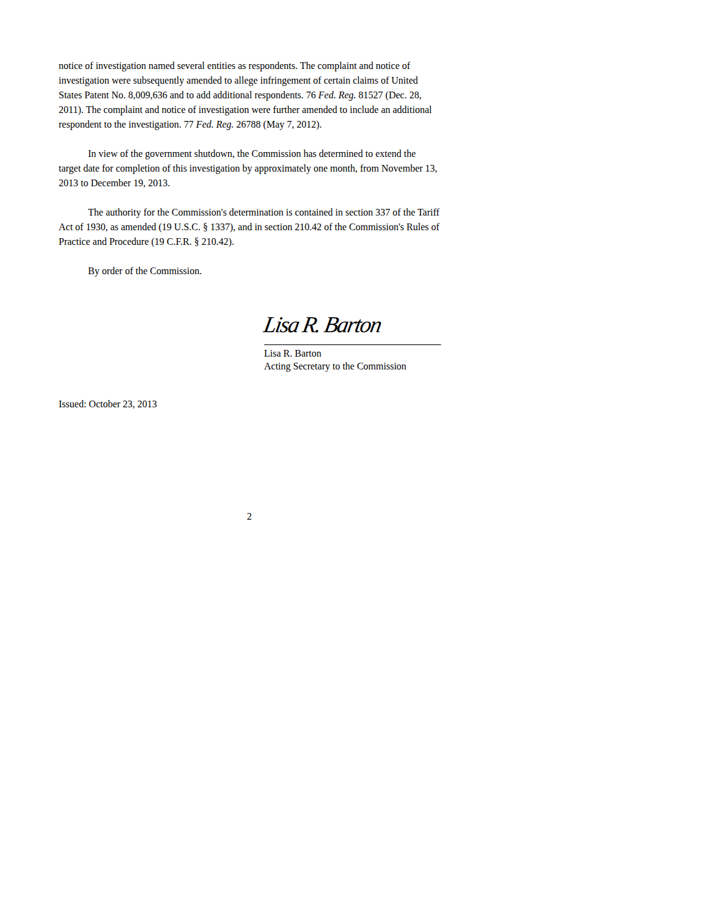notice of investigation named several entities as respondents. The complaint and notice of investigation were subsequently amended to allege infringement of certain claims of United States Patent No. 8,009,636 and to add additional respondents. 76 Fed. Reg. 81527 (Dec. 28, 2011). The complaint and notice of investigation were further amended to include an additional respondent to the investigation. 77 Fed. Reg. 26788 (May 7, 2012).
In view of the government shutdown, the Commission has determined to extend the target date for completion of this investigation by approximately one month, from November 13, 2013 to December 19, 2013.
The authority for the Commission's determination is contained in section 337 of the Tariff Act of 1930, as amended (19 U.S.C. § 1337), and in section 210.42 of the Commission's Rules of Practice and Procedure (19 C.F.R. § 210.42).
By order of the Commission.
Lisa R. Barton
Lisa R. Barton
Acting Secretary to the Commission
Issued: October 23, 2013
2